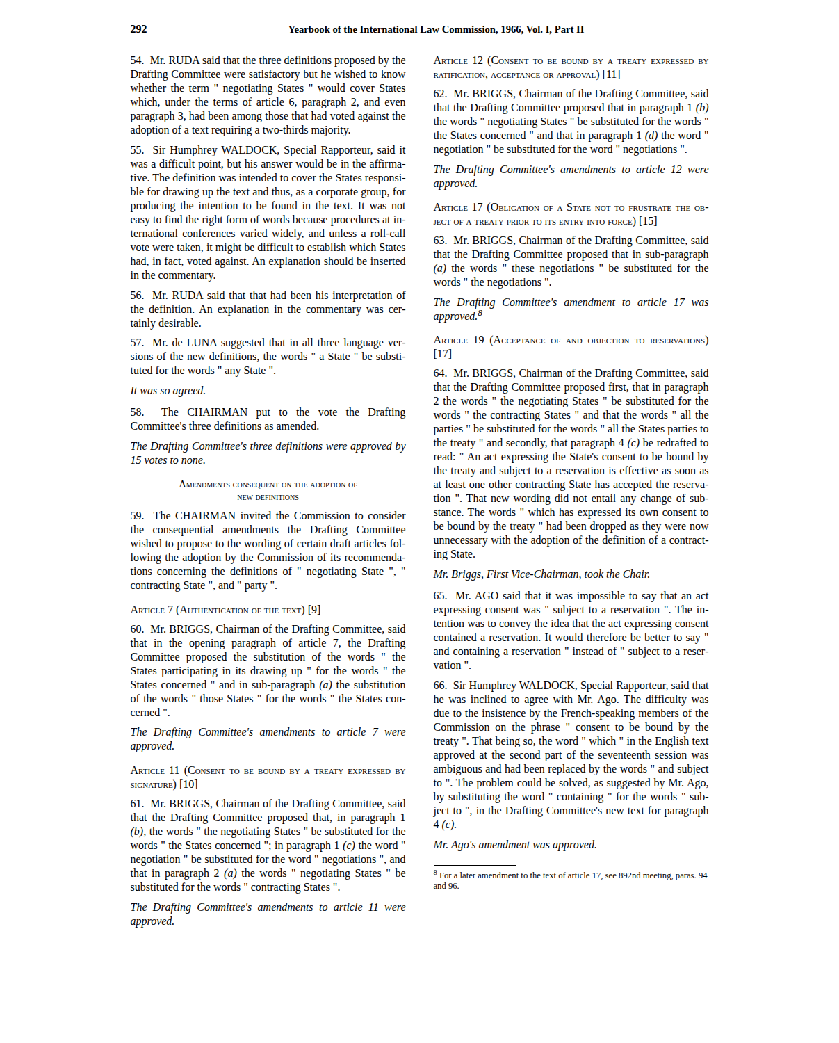292 Yearbook of the International Law Commission, 1966, Vol. I, Part II
54. Mr. RUDA said that the three definitions proposed by the Drafting Committee were satisfactory but he wished to know whether the term " negotiating States " would cover States which, under the terms of article 6, paragraph 2, and even paragraph 3, had been among those that had voted against the adoption of a text requiring a two-thirds majority.
55. Sir Humphrey WALDOCK, Special Rapporteur, said it was a difficult point, but his answer would be in the affirmative. The definition was intended to cover the States responsible for drawing up the text and thus, as a corporate group, for producing the intention to be found in the text. It was not easy to find the right form of words because procedures at international conferences varied widely, and unless a roll-call vote were taken, it might be difficult to establish which States had, in fact, voted against. An explanation should be inserted in the commentary.
56. Mr. RUDA said that that had been his interpretation of the definition. An explanation in the commentary was certainly desirable.
57. Mr. de LUNA suggested that in all three language versions of the new definitions, the words " a State " be substituted for the words " any State ".
It was so agreed.
58. The CHAIRMAN put to the vote the Drafting Committee's three definitions as amended.
The Drafting Committee's three definitions were approved by 15 votes to none.
Amendments consequent on the adoption of
new definitions
59. The CHAIRMAN invited the Commission to consider the consequential amendments the Drafting Committee wished to propose to the wording of certain draft articles following the adoption by the Commission of its recommendations concerning the definitions of " negotiating State ", " contracting State ", and " party ".
Article 7 (Authentication of the text) [9]
60. Mr. BRIGGS, Chairman of the Drafting Committee, said that in the opening paragraph of article 7, the Drafting Committee proposed the substitution of the words " the States participating in its drawing up " for the words " the States concerned " and in sub-paragraph (a) the substitution of the words " those States " for the words " the States concerned ".
The Drafting Committee's amendments to article 7 were approved.
Article 11 (Consent to be bound by a treaty expressed by signature) [10]
61. Mr. BRIGGS, Chairman of the Drafting Committee, said that the Drafting Committee proposed that, in paragraph 1 (b), the words " the negotiating States " be substituted for the words " the States concerned "; in paragraph 1 (c) the word " negotiation " be substituted for the word " negotiations ", and that in paragraph 2 (a) the words " negotiating States " be substituted for the words " contracting States ".
The Drafting Committee's amendments to article 11 were approved.
Article 12 (Consent to be bound by a treaty expressed by ratification, acceptance or approval) [11]
62. Mr. BRIGGS, Chairman of the Drafting Committee, said that the Drafting Committee proposed that in paragraph 1 (b) the words " negotiating States " be substituted for the words " the States concerned " and that in paragraph 1 (d) the word " negotiation " be substituted for the word " negotiations ".
The Drafting Committee's amendments to article 12 were approved.
Article 17 (Obligation of a State not to frustrate the object of a treaty prior to its entry into force) [15]
63. Mr. BRIGGS, Chairman of the Drafting Committee, said that the Drafting Committee proposed that in sub-paragraph (a) the words " these negotiations " be substituted for the words " the negotiations ".
The Drafting Committee's amendment to article 17 was approved.8
Article 19 (Acceptance of and objection to reservations) [17]
64. Mr. BRIGGS, Chairman of the Drafting Committee, said that the Drafting Committee proposed first, that in paragraph 2 the words " the negotiating States " be substituted for the words " the contracting States " and that the words " all the parties " be substituted for the words " all the States parties to the treaty " and secondly, that paragraph 4 (c) be redrafted to read: " An act expressing the State's consent to be bound by the treaty and subject to a reservation is effective as soon as at least one other contracting State has accepted the reservation ". That new wording did not entail any change of substance. The words " which has expressed its own consent to be bound by the treaty " had been dropped as they were now unnecessary with the adoption of the definition of a contracting State.
Mr. Briggs, First Vice-Chairman, took the Chair.
65. Mr. AGO said that it was impossible to say that an act expressing consent was " subject to a reservation ". The intention was to convey the idea that the act expressing consent contained a reservation. It would therefore be better to say " and containing a reservation " instead of " subject to a reservation ".
66. Sir Humphrey WALDOCK, Special Rapporteur, said that he was inclined to agree with Mr. Ago. The difficulty was due to the insistence by the French-speaking members of the Commission on the phrase " consent to be bound by the treaty ". That being so, the word " which " in the English text approved at the second part of the seventeenth session was ambiguous and had been replaced by the words " and subject to ". The problem could be solved, as suggested by Mr. Ago, by substituting the word " containing " for the words " subject to ", in the Drafting Committee's new text for paragraph 4 (c).
Mr. Ago's amendment was approved.
8 For a later amendment to the text of article 17, see 892nd meeting, paras. 94 and 96.